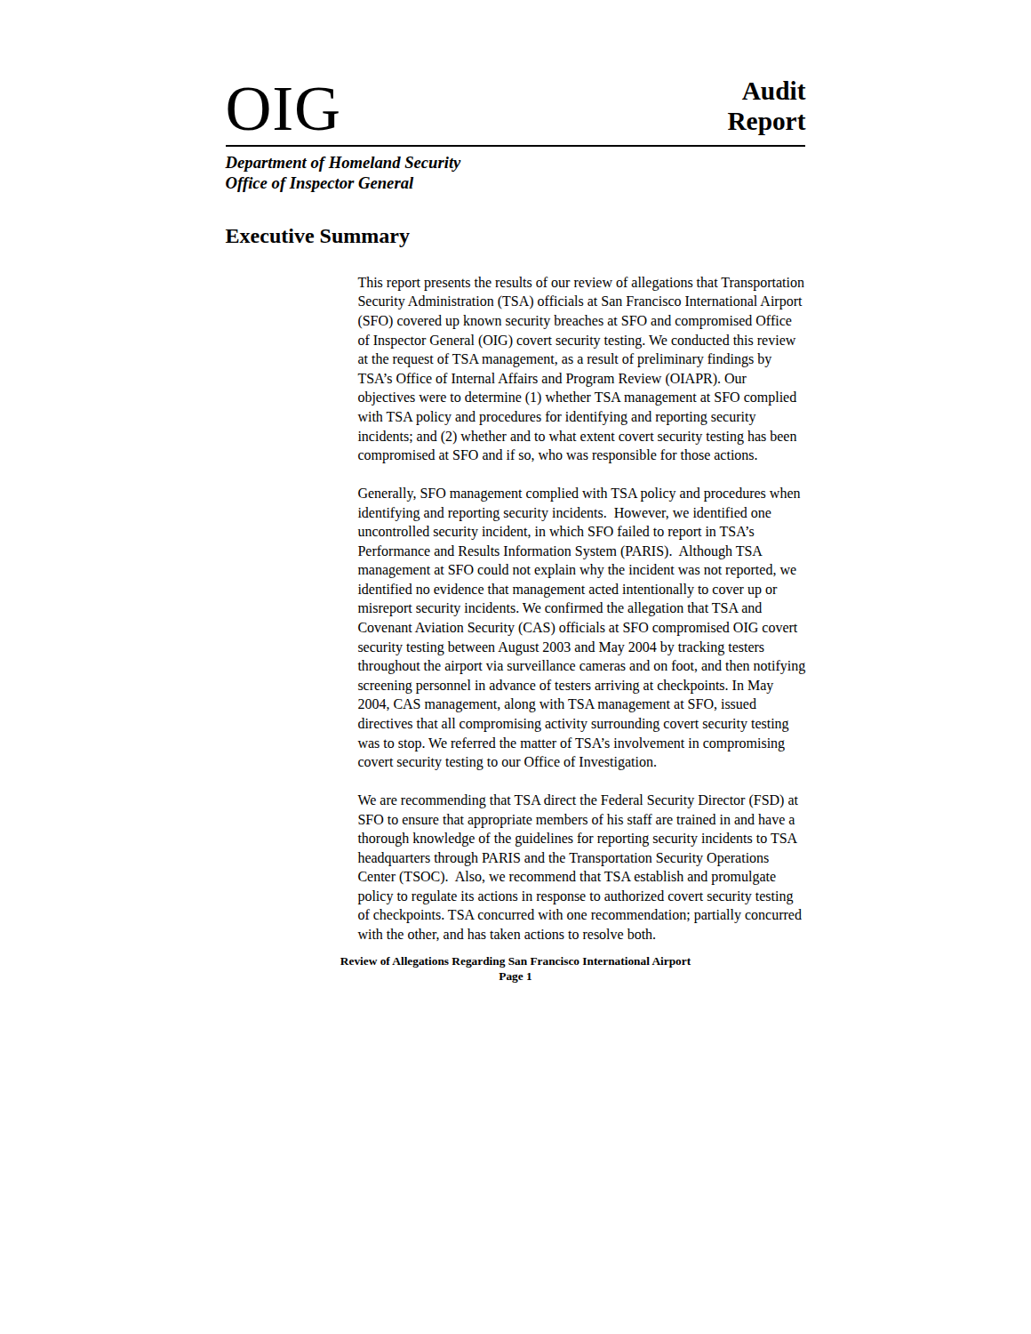| OIG | Audit Report |
Department of Homeland Security
Office of Inspector General
Executive Summary
This report presents the results of our review of allegations that Transportation Security Administration (TSA) officials at San Francisco International Airport (SFO) covered up known security breaches at SFO and compromised Office of Inspector General (OIG) covert security testing. We conducted this review at the request of TSA management, as a result of preliminary findings by TSA’s Office of Internal Affairs and Program Review (OIAPR). Our objectives were to determine (1) whether TSA management at SFO complied with TSA policy and procedures for identifying and reporting security incidents; and (2) whether and to what extent covert security testing has been compromised at SFO and if so, who was responsible for those actions.
Generally, SFO management complied with TSA policy and procedures when identifying and reporting security incidents. However, we identified one uncontrolled security incident, in which SFO failed to report in TSA’s Performance and Results Information System (PARIS). Although TSA management at SFO could not explain why the incident was not reported, we identified no evidence that management acted intentionally to cover up or misreport security incidents. We confirmed the allegation that TSA and Covenant Aviation Security (CAS) officials at SFO compromised OIG covert security testing between August 2003 and May 2004 by tracking testers throughout the airport via surveillance cameras and on foot, and then notifying screening personnel in advance of testers arriving at checkpoints. In May 2004, CAS management, along with TSA management at SFO, issued directives that all compromising activity surrounding covert security testing was to stop. We referred the matter of TSA’s involvement in compromising covert security testing to our Office of Investigation.
We are recommending that TSA direct the Federal Security Director (FSD) at SFO to ensure that appropriate members of his staff are trained in and have a thorough knowledge of the guidelines for reporting security incidents to TSA headquarters through PARIS and the Transportation Security Operations Center (TSOC). Also, we recommend that TSA establish and promulgate policy to regulate its actions in response to authorized covert security testing of checkpoints. TSA concurred with one recommendation; partially concurred with the other, and has taken actions to resolve both.
Review of Allegations Regarding San Francisco International Airport
Page 1